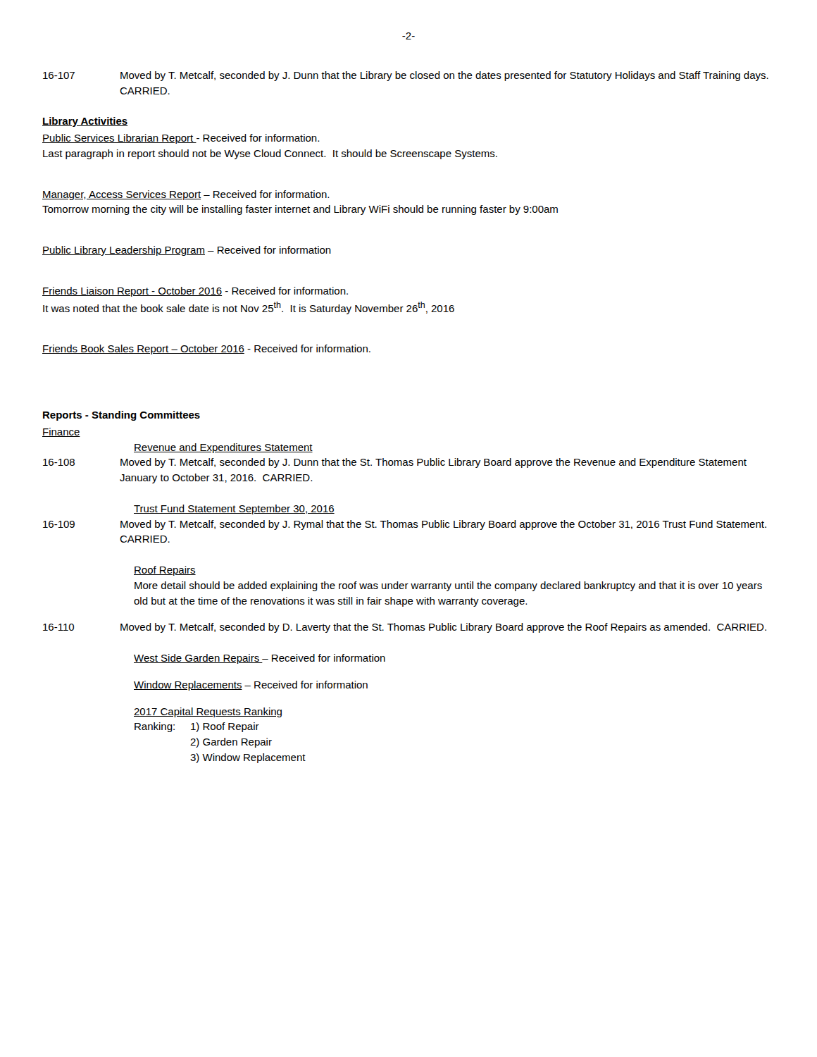-2-
16-107
Moved by T. Metcalf, seconded by J. Dunn that the Library be closed on the dates presented for Statutory Holidays and Staff Training days. CARRIED.
Library Activities
Public Services Librarian Report - Received for information.
Last paragraph in report should not be Wyse Cloud Connect. It should be Screenscape Systems.
Manager, Access Services Report – Received for information.
Tomorrow morning the city will be installing faster internet and Library WiFi should be running faster by 9:00am
Public Library Leadership Program – Received for information
Friends Liaison Report - October 2016 - Received for information.
It was noted that the book sale date is not Nov 25th. It is Saturday November 26th, 2016
Friends Book Sales Report – October 2016 - Received for information.
Reports - Standing Committees
Finance
Revenue and Expenditures Statement
16-108
Moved by T. Metcalf, seconded by J. Dunn that the St. Thomas Public Library Board approve the Revenue and Expenditure Statement January to October 31, 2016. CARRIED.
Trust Fund Statement September 30, 2016
16-109
Moved by T. Metcalf, seconded by J. Rymal that the St. Thomas Public Library Board approve the October 31, 2016 Trust Fund Statement. CARRIED.
Roof Repairs
More detail should be added explaining the roof was under warranty until the company declared bankruptcy and that it is over 10 years old but at the time of the renovations it was still in fair shape with warranty coverage.
16-110
Moved by T. Metcalf, seconded by D. Laverty that the St. Thomas Public Library Board approve the Roof Repairs as amended. CARRIED.
West Side Garden Repairs – Received for information
Window Replacements – Received for information
2017 Capital Requests Ranking
Ranking:
1) Roof Repair
2) Garden Repair
3) Window Replacement